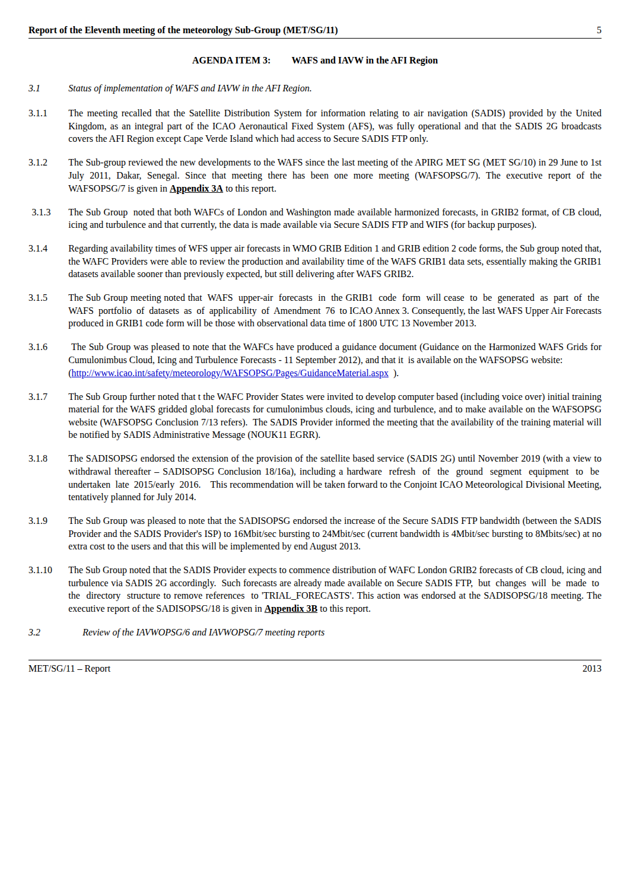Report of the Eleventh meeting of the meteorology Sub-Group (MET/SG/11) 5
AGENDA ITEM 3: WAFS and IAVW in the AFI Region
3.1 Status of implementation of WAFS and IAVW in the AFI Region.
3.1.1 The meeting recalled that the Satellite Distribution System for information relating to air navigation (SADIS) provided by the United Kingdom, as an integral part of the ICAO Aeronautical Fixed System (AFS), was fully operational and that the SADIS 2G broadcasts covers the AFI Region except Cape Verde Island which had access to Secure SADIS FTP only.
3.1.2 The Sub-group reviewed the new developments to the WAFS since the last meeting of the APIRG MET SG (MET SG/10) in 29 June to 1st July 2011, Dakar, Senegal. Since that meeting there has been one more meeting (WAFSOPSG/7). The executive report of the WAFSOPSG/7 is given in Appendix 3A to this report.
3.1.3 The Sub Group noted that both WAFCs of London and Washington made available harmonized forecasts, in GRIB2 format, of CB cloud, icing and turbulence and that currently, the data is made available via Secure SADIS FTP and WIFS (for backup purposes).
3.1.4 Regarding availability times of WFS upper air forecasts in WMO GRIB Edition 1 and GRIB edition 2 code forms, the Sub group noted that, the WAFC Providers were able to review the production and availability time of the WAFS GRIB1 data sets, essentially making the GRIB1 datasets available sooner than previously expected, but still delivering after WAFS GRIB2.
3.1.5 The Sub Group meeting noted that WAFS upper-air forecasts in the GRIB1 code form will cease to be generated as part of the WAFS portfolio of datasets as of applicability of Amendment 76 to ICAO Annex 3. Consequently, the last WAFS Upper Air Forecasts produced in GRIB1 code form will be those with observational data time of 1800 UTC 13 November 2013.
3.1.6 The Sub Group was pleased to note that the WAFCs have produced a guidance document (Guidance on the Harmonized WAFS Grids for Cumulonimbus Cloud, Icing and Turbulence Forecasts - 11 September 2012), and that it is available on the WAFSOPSG website:
(http://www.icao.int/safety/meteorology/WAFSOPSG/Pages/GuidanceMaterial.aspx ).
3.1.7 The Sub Group further noted that t the WAFC Provider States were invited to develop computer based (including voice over) initial training material for the WAFS gridded global forecasts for cumulonimbus clouds, icing and turbulence, and to make available on the WAFSOPSG website (WAFSOPSG Conclusion 7/13 refers). The SADIS Provider informed the meeting that the availability of the training material will be notified by SADIS Administrative Message (NOUK11 EGRR).
3.1.8 The SADISOPSG endorsed the extension of the provision of the satellite based service (SADIS 2G) until November 2019 (with a view to withdrawal thereafter – SADISOPSG Conclusion 18/16a), including a hardware refresh of the ground segment equipment to be undertaken late 2015/early 2016. This recommendation will be taken forward to the Conjoint ICAO Meteorological Divisional Meeting, tentatively planned for July 2014.
3.1.9 The Sub Group was pleased to note that the SADISOPSG endorsed the increase of the Secure SADIS FTP bandwidth (between the SADIS Provider and the SADIS Provider's ISP) to 16Mbit/sec bursting to 24Mbit/sec (current bandwidth is 4Mbit/sec bursting to 8Mbits/sec) at no extra cost to the users and that this will be implemented by end August 2013.
3.1.10 The Sub Group noted that the SADIS Provider expects to commence distribution of WAFC London GRIB2 forecasts of CB cloud, icing and turbulence via SADIS 2G accordingly. Such forecasts are already made available on Secure SADIS FTP, but changes will be made to the directory structure to remove references to 'TRIAL_FORECASTS'. This action was endorsed at the SADISOPSG/18 meeting. The executive report of the SADISOPSG/18 is given in Appendix 3B to this report.
3.2 Review of the IAVWOPSG/6 and IAVWOPSG/7 meeting reports
MET/SG/11 – Report 2013